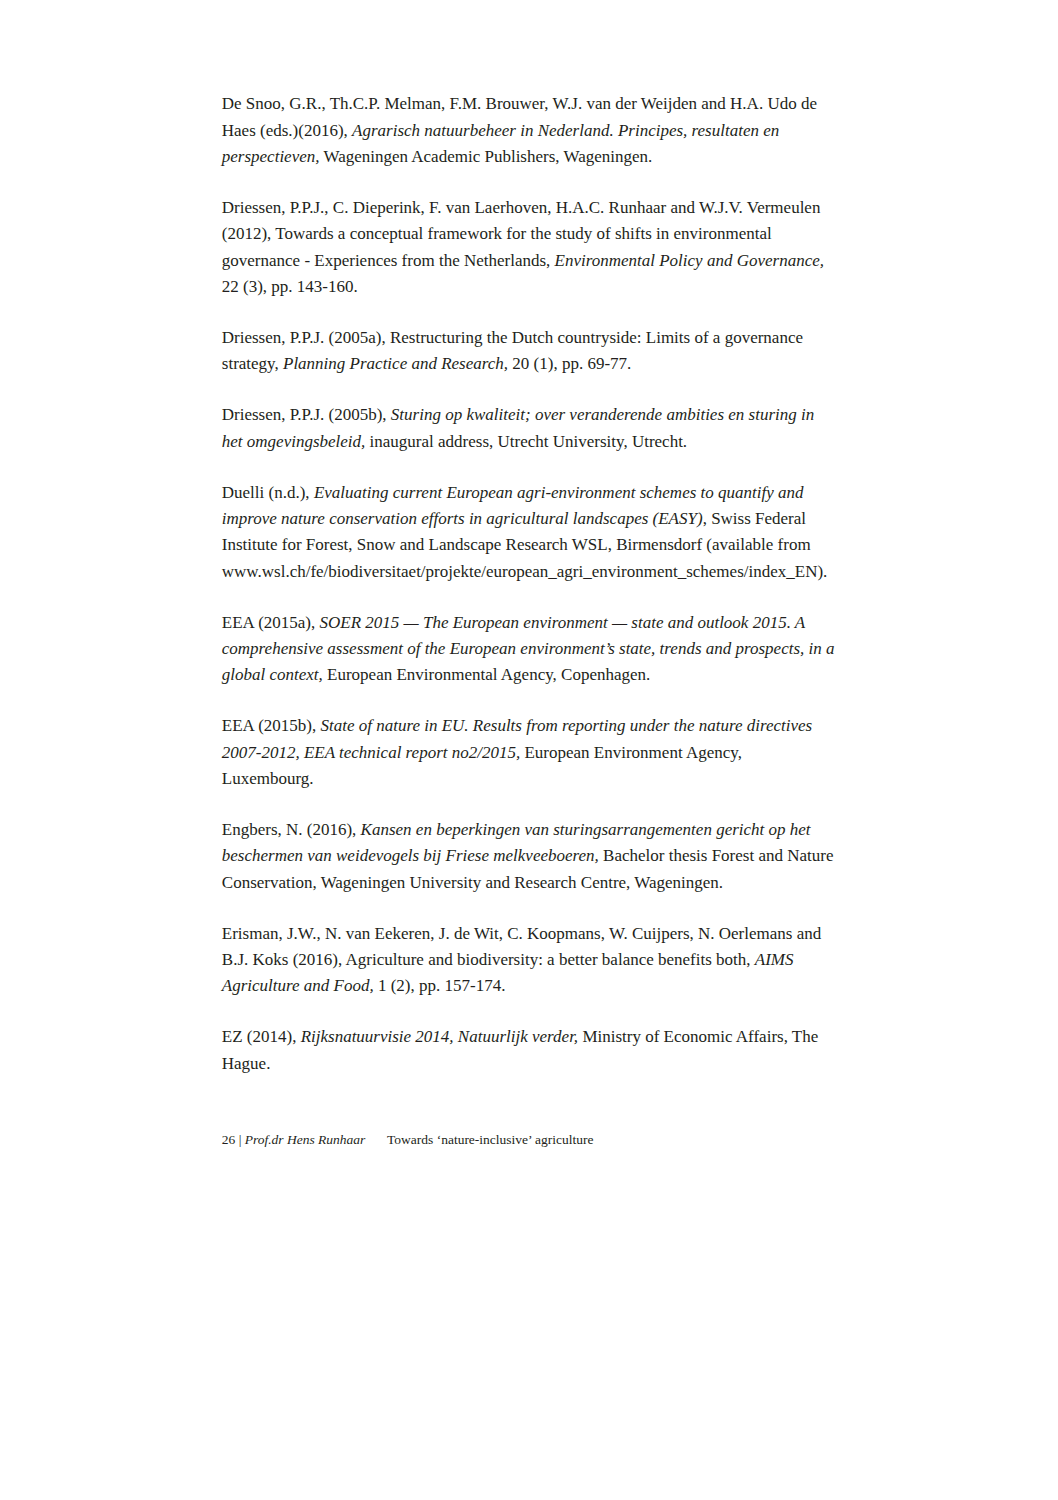De Snoo, G.R., Th.C.P. Melman, F.M. Brouwer, W.J. van der Weijden and H.A. Udo de Haes (eds.)(2016), Agrarisch natuurbeheer in Nederland. Principes, resultaten en perspectieven, Wageningen Academic Publishers, Wageningen.
Driessen, P.P.J., C. Dieperink, F. van Laerhoven, H.A.C. Runhaar and W.J.V. Vermeulen (2012), Towards a conceptual framework for the study of shifts in environmental governance - Experiences from the Netherlands, Environmental Policy and Governance, 22 (3), pp. 143-160.
Driessen, P.P.J. (2005a), Restructuring the Dutch countryside: Limits of a governance strategy, Planning Practice and Research, 20 (1), pp. 69-77.
Driessen, P.P.J. (2005b), Sturing op kwaliteit; over veranderende ambities en sturing in het omgevingsbeleid, inaugural address, Utrecht University, Utrecht.
Duelli (n.d.), Evaluating current European agri-environment schemes to quantify and improve nature conservation efforts in agricultural landscapes (EASY), Swiss Federal Institute for Forest, Snow and Landscape Research WSL, Birmensdorf (available from www.wsl.ch/fe/biodiversitaet/projekte/european_agri_environment_schemes/index_EN).
EEA (2015a), SOER 2015 — The European environment — state and outlook 2015. A comprehensive assessment of the European environment’s state, trends and prospects, in a global context, European Environmental Agency, Copenhagen.
EEA (2015b), State of nature in EU. Results from reporting under the nature directives 2007-2012, EEA technical report no2/2015, European Environment Agency, Luxembourg.
Engbers, N. (2016), Kansen en beperkingen van sturingsarrangementen gericht op het beschermen van weidevogels bij Friese melkveeboeren, Bachelor thesis Forest and Nature Conservation, Wageningen University and Research Centre, Wageningen.
Erisman, J.W., N. van Eekeren, J. de Wit, C. Koopmans, W. Cuijpers, N. Oerlemans and B.J. Koks (2016), Agriculture and biodiversity: a better balance benefits both, AIMS Agriculture and Food, 1 (2), pp. 157-174.
EZ (2014), Rijksnatuurvisie 2014, Natuurlijk verder, Ministry of Economic Affairs, The Hague.
26 | Prof.dr Hens Runhaar Towards ‘nature-inclusive’ agriculture